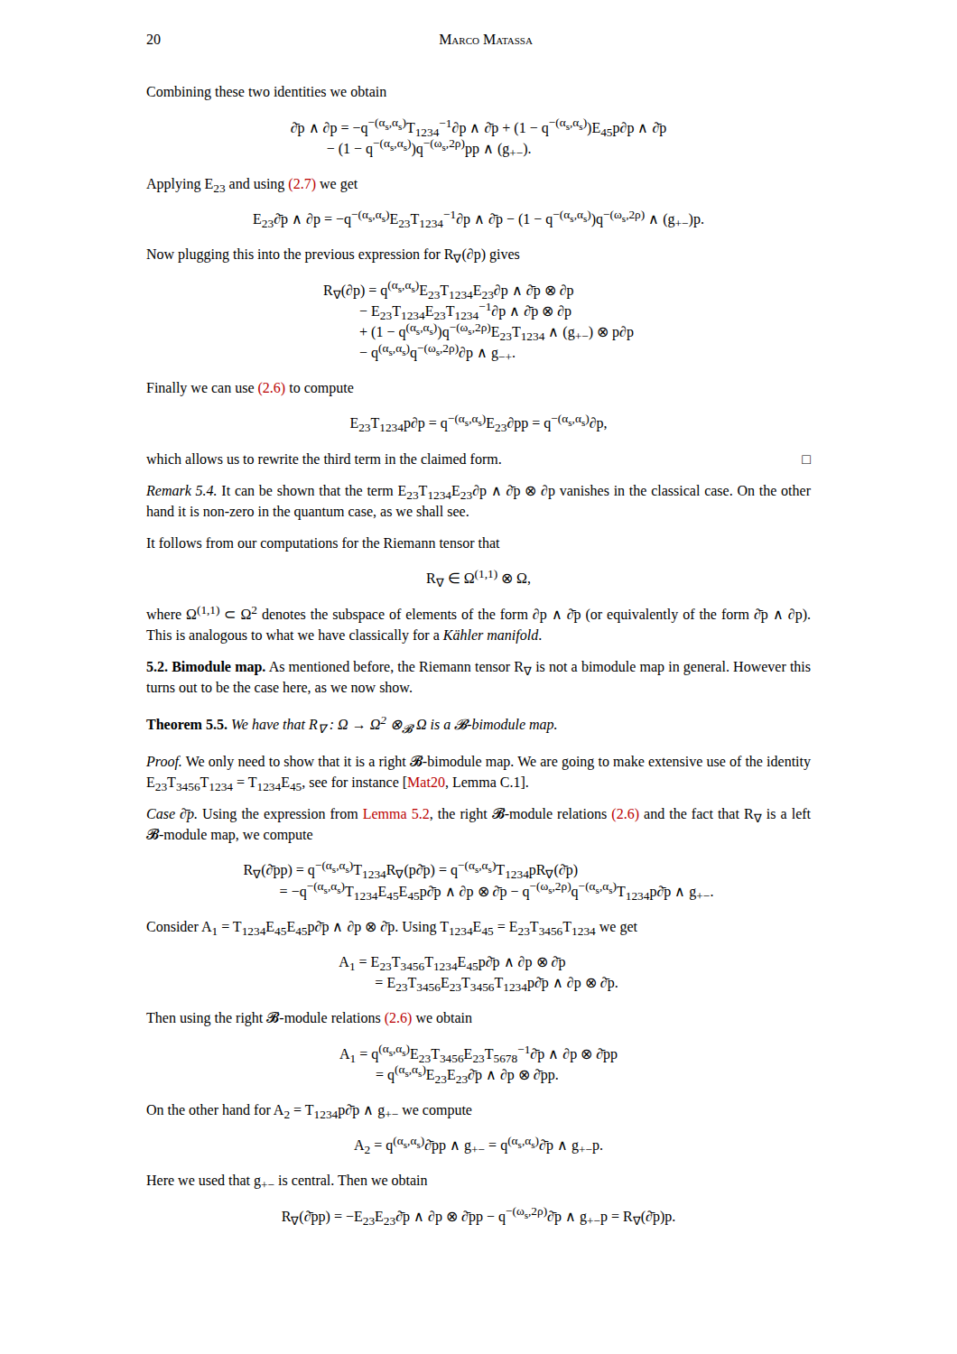20 Marco Matassa
Combining these two identities we obtain
∂̄p ∧ ∂p = −q−(αs,αs)T1234−1∂p ∧ ∂̄p + (1 − q−(αs,αs))E45p∂p ∧ ∂̄p
− (1 − q−(αs,αs))q−(ωs,2ρ)pp ∧ (g+−).
Applying E23 and using (2.7) we get
E23∂̄p ∧ ∂p = −q−(αs,αs)E23T1234−1∂p ∧ ∂̄p − (1 − q−(αs,αs))q−(ωs,2ρ) ∧ (g+−)p.
Now plugging this into the previous expression for R∇(∂p) gives
R∇(∂p) = q(αs,αs)E23T1234E23∂p ∧ ∂̄p ⊗ ∂p
− E23T1234E23T1234−1∂p ∧ ∂̄p ⊗ ∂p
+ (1 − q(αs,αs))q−(ωs,2ρ)E23T1234 ∧ (g+−) ⊗ p∂p
− q(αs,αs)q−(ωs,2ρ)∂p ∧ g−+.
Finally we can use (2.6) to compute
E23T1234p∂p = q−(αs,αs)E23∂pp = q−(αs,αs)∂p,
which allows us to rewrite the third term in the claimed form. □
Remark 5.4. It can be shown that the term E23T1234E23∂p ∧ ∂̄p ⊗ ∂p vanishes in the classical case. On the other hand it is non-zero in the quantum case, as we shall see.
It follows from our computations for the Riemann tensor that
R∇ ∈ Ω(1,1) ⊗ Ω,
where Ω(1,1) ⊂ Ω2 denotes the subspace of elements of the form ∂p ∧ ∂̄p (or equivalently of the form ∂̄p ∧ ∂p). This is analogous to what we have classically for a Kähler manifold.
5.2. Bimodule map. As mentioned before, the Riemann tensor R∇ is not a bimodule map in general. However this turns out to be the case here, as we now show.
Theorem 5.5. We have that R∇ : Ω → Ω2 ⊗𝓑 Ω is a 𝓑-bimodule map.
Proof. We only need to show that it is a right 𝓑-bimodule map. We are going to make extensive use of the identity E23T3456T1234 = T1234E45, see for instance [Mat20, Lemma C.1].
Case ∂̄p. Using the expression from Lemma 5.2, the right 𝓑-module relations (2.6) and the fact that R∇ is a left 𝓑-module map, we compute
R∇(∂̄pp) = q−(αs,αs)T1234R∇(p∂̄p) = q−(αs,αs)T1234pR∇(∂̄p)
= −q−(αs,αs)T1234E45E45p∂̄p ∧ ∂p ⊗ ∂̄p − q−(ωs,2ρ)q−(αs,αs)T1234p∂̄p ∧ g+−.
Consider A1 = T1234E45E45p∂̄p ∧ ∂p ⊗ ∂̄p. Using T1234E45 = E23T3456T1234 we get
A1 = E23T3456T1234E45p∂̄p ∧ ∂p ⊗ ∂̄p
= E23T3456E23T3456T1234p∂̄p ∧ ∂p ⊗ ∂̄p.
Then using the right 𝓑-module relations (2.6) we obtain
A1 = q(αs,αs)E23T3456E23T5678−1∂̄p ∧ ∂p ⊗ ∂̄pp
= q(αs,αs)E23E23∂̄p ∧ ∂p ⊗ ∂̄pp.
On the other hand for A2 = T1234p∂̄p ∧ g+− we compute
A2 = q(αs,αs)∂̄pp ∧ g+− = q(αs,αs)∂̄p ∧ g+−p.
Here we used that g+− is central. Then we obtain
R∇(∂̄pp) = −E23E23∂̄p ∧ ∂p ⊗ ∂̄pp − q−(ωs,2ρ)∂̄p ∧ g+−p = R∇(∂̄p)p.